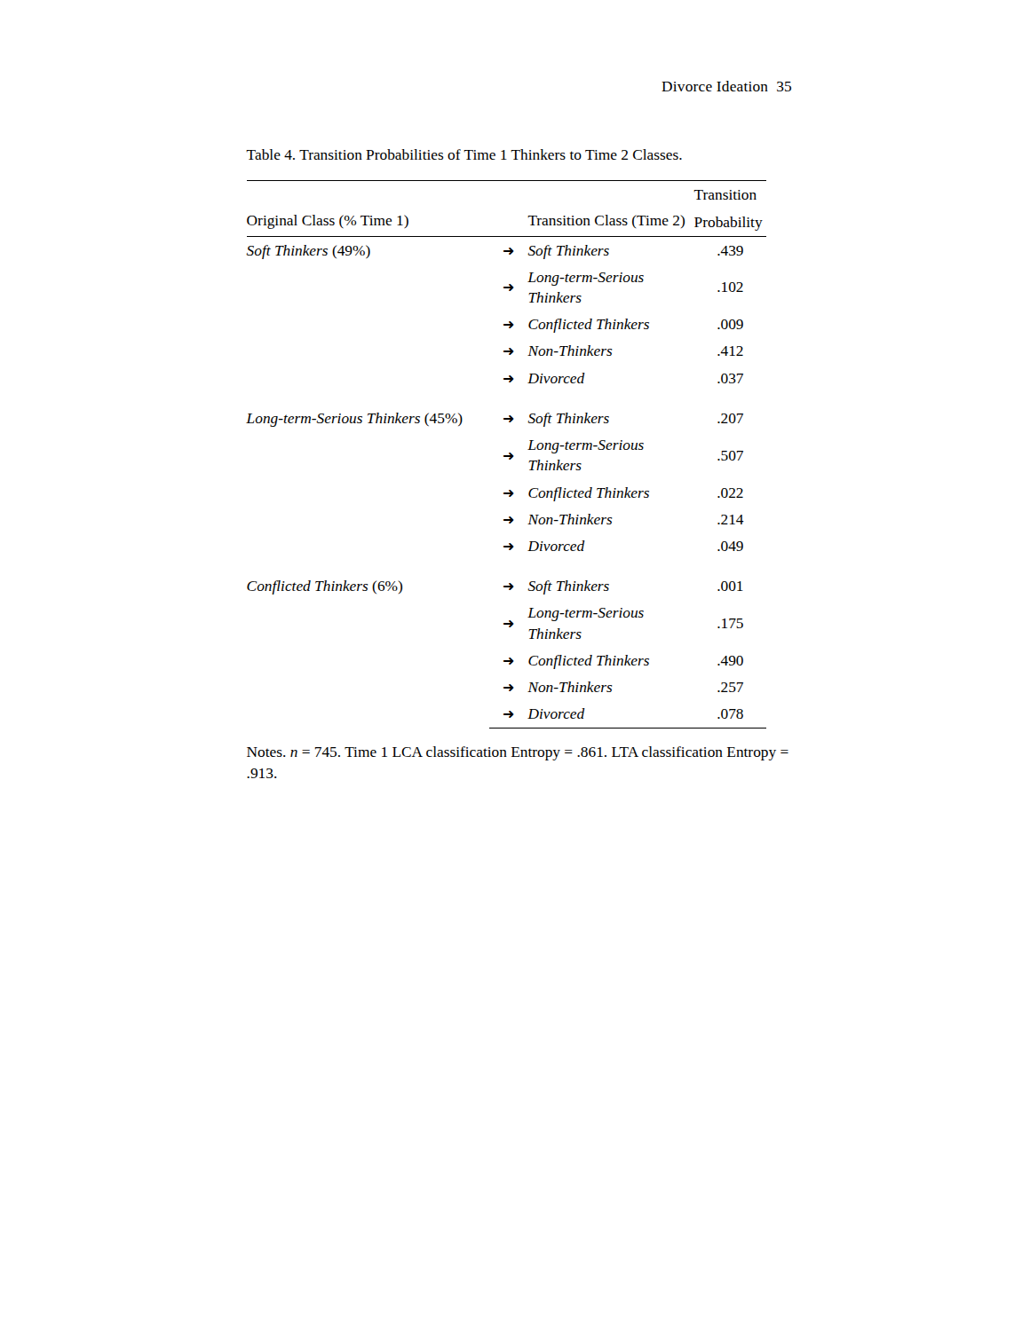Divorce Ideation 35
Table 4. Transition Probabilities of Time 1 Thinkers to Time 2 Classes.
| | | Transition |
| --- | --- | --- |
| Original Class (% Time 1) | Transition Class (Time 2) | Probability |
| Soft Thinkers (49%) | ➜ | Soft Thinkers | .439 |
| ➜ | Long-term-Serious Thinkers | .102 |
| ➜ | Conflicted Thinkers | .009 |
| ➜ | Non-Thinkers | .412 |
| ➜ | Divorced | .037 |
| Long-term-Serious Thinkers (45%) | ➜ | Soft Thinkers | .207 |
| ➜ | Long-term-Serious Thinkers | .507 |
| ➜ | Conflicted Thinkers | .022 |
| ➜ | Non-Thinkers | .214 |
| ➜ | Divorced | .049 |
| Conflicted Thinkers (6%) | ➜ | Soft Thinkers | .001 |
| ➜ | Long-term-Serious Thinkers | .175 |
| ➜ | Conflicted Thinkers | .490 |
| ➜ | Non-Thinkers | .257 |
| ➜ | Divorced | .078 |
Notes. n = 745. Time 1 LCA classification Entropy = .861. LTA classification Entropy = .913.